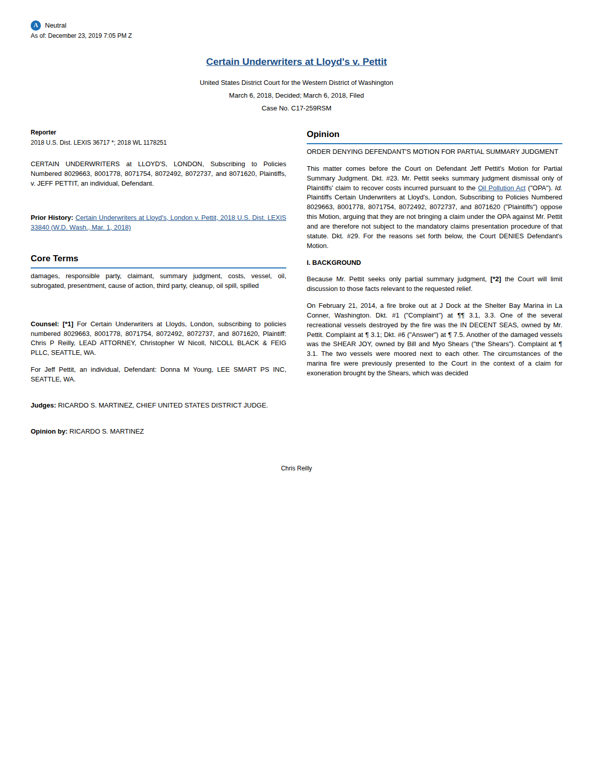A Neutral
As of: December 23, 2019 7:05 PM Z
Certain Underwriters at Lloyd's v. Pettit
United States District Court for the Western District of Washington
March 6, 2018, Decided; March 6, 2018, Filed
Case No. C17-259RSM
Reporter
2018 U.S. Dist. LEXIS 36717 *; 2018 WL 1178251
CERTAIN UNDERWRITERS at LLOYD'S, LONDON, Subscribing to Policies Numbered 8029663, 8001778, 8071754, 8072492, 8072737, and 8071620, Plaintiffs, v. JEFF PETTIT, an individual, Defendant.
Prior History: Certain Underwriters at Lloyd's, London v. Pettit, 2018 U.S. Dist. LEXIS 33840 (W.D. Wash., Mar. 1, 2018)
Core Terms
damages, responsible party, claimant, summary judgment, costs, vessel, oil, subrogated, presentment, cause of action, third party, cleanup, oil spill, spilled
Counsel: [*1] For Certain Underwriters at Lloyds, London, subscribing to policies numbered 8029663, 8001778, 8071754, 8072492, 8072737, and 8071620, Plaintiff: Chris P Reilly, LEAD ATTORNEY, Christopher W Nicoll, NICOLL BLACK & FEIG PLLC, SEATTLE, WA.
For Jeff Pettit, an individual, Defendant: Donna M Young, LEE SMART PS INC, SEATTLE, WA.
Judges: RICARDO S. MARTINEZ, CHIEF UNITED STATES DISTRICT JUDGE.
Opinion by: RICARDO S. MARTINEZ
Opinion
ORDER DENYING DEFENDANT'S MOTION FOR PARTIAL SUMMARY JUDGMENT
This matter comes before the Court on Defendant Jeff Pettit's Motion for Partial Summary Judgment. Dkt. #23. Mr. Pettit seeks summary judgment dismissal only of Plaintiffs' claim to recover costs incurred pursuant to the Oil Pollution Act ("OPA"). Id. Plaintiffs Certain Underwriters at Lloyd's, London, Subscribing to Policies Numbered 8029663, 8001778, 8071754, 8072492, 8072737, and 8071620 ("Plaintiffs") oppose this Motion, arguing that they are not bringing a claim under the OPA against Mr. Pettit and are therefore not subject to the mandatory claims presentation procedure of that statute. Dkt. #29. For the reasons set forth below, the Court DENIES Defendant's Motion.
I. BACKGROUND
Because Mr. Pettit seeks only partial summary judgment, [*2] the Court will limit discussion to those facts relevant to the requested relief.
On February 21, 2014, a fire broke out at J Dock at the Shelter Bay Marina in La Conner, Washington. Dkt. #1 ("Complaint") at ¶¶ 3.1, 3.3. One of the several recreational vessels destroyed by the fire was the IN DECENT SEAS, owned by Mr. Pettit. Complaint at ¶ 3.1; Dkt. #6 ("Answer") at ¶ 7.5. Another of the damaged vessels was the SHEAR JOY, owned by Bill and Myo Shears ("the Shears"). Complaint at ¶ 3.1. The two vessels were moored next to each other. The circumstances of the marina fire were previously presented to the Court in the context of a claim for exoneration brought by the Shears, which was decided
Chris Reilly